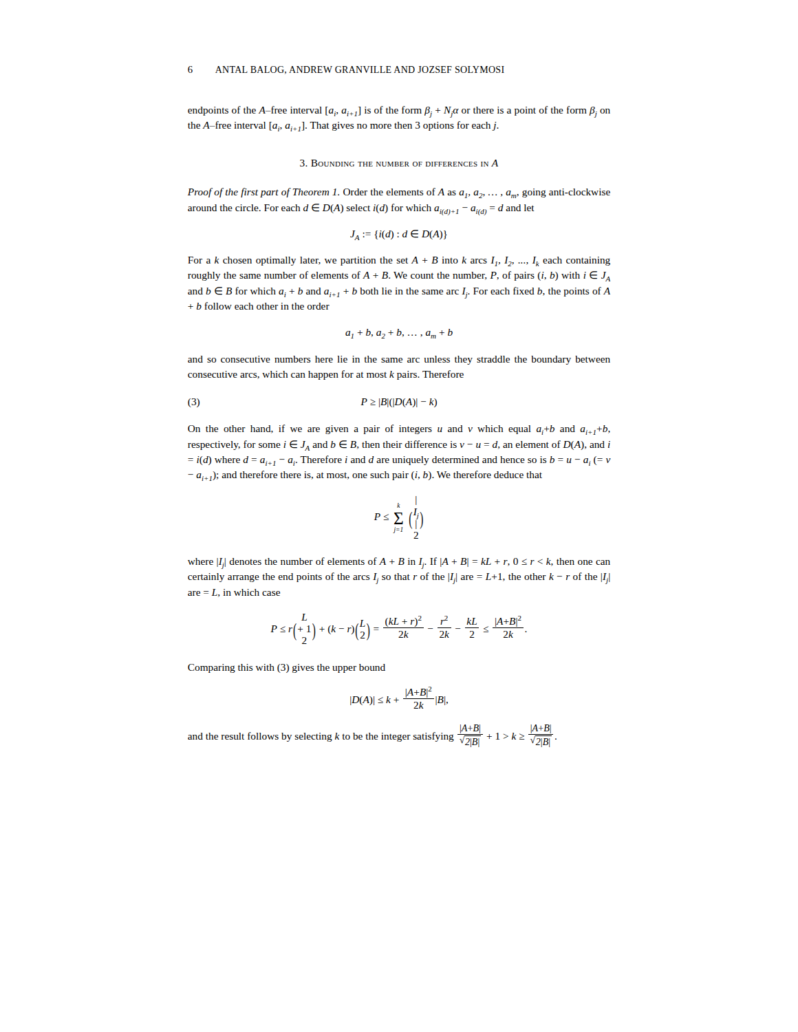6 ANTAL BALOG, ANDREW GRANVILLE AND JOZSEF SOLYMOSI
endpoints of the A–free interval [ai, ai+1] is of the form βj + Njα or there is a point of the form βj on the A–free interval [ai, ai+1]. That gives no more then 3 options for each j.
3. Bounding the number of differences in A
Proof of the first part of Theorem 1. Order the elements of A as a1, a2, … , am, going anti-clockwise around the circle. For each d ∈ D(A) select i(d) for which ai(d)+1 − ai(d) = d and let
JA := {i(d) : d ∈ D(A)}
For a k chosen optimally later, we partition the set A + B into k arcs I1, I2, ..., Ik each containing roughly the same number of elements of A + B. We count the number, P, of pairs (i, b) with i ∈ JA and b ∈ B for which ai + b and ai+1 + b both lie in the same arc Ij. For each fixed b, the points of A + b follow each other in the order
a1 + b, a2 + b, … , am + b
and so consecutive numbers here lie in the same arc unless they straddle the boundary between consecutive arcs, which can happen for at most k pairs. Therefore
(3)
P ≥ |B|(|D(A)| − k)
On the other hand, if we are given a pair of integers u and v which equal ai+b and ai+1+b, respectively, for some i ∈ JA and b ∈ B, then their difference is v − u = d, an element of D(A), and i = i(d) where d = ai+1 − ai. Therefore i and d are uniquely determined and hence so is b = u − ai (= v − ai+1); and therefore there is, at most, one such pair (i, b). We therefore deduce that
P ≤ k Σ j=1 |Ij|2
where |Ij| denotes the number of elements of A + B in Ij. If |A + B| = kL + r, 0 ≤ r < k, then one can certainly arrange the end points of the arcs Ij so that r of the |Ij| are = L+1, the other k − r of the |Ij| are = L, in which case
P ≤ rL + 12 + (k − r)L 2 = (kL + r)22k − r22k − kL 2 ≤ |A+B|22k.
Comparing this with (3) gives the upper bound
|D(A)| ≤ k + |A+B|22k|B|,
and the result follows by selecting k to be the integer satisfying |A+B|2|B| + 1 > k ≥ |A+B|2|B|.